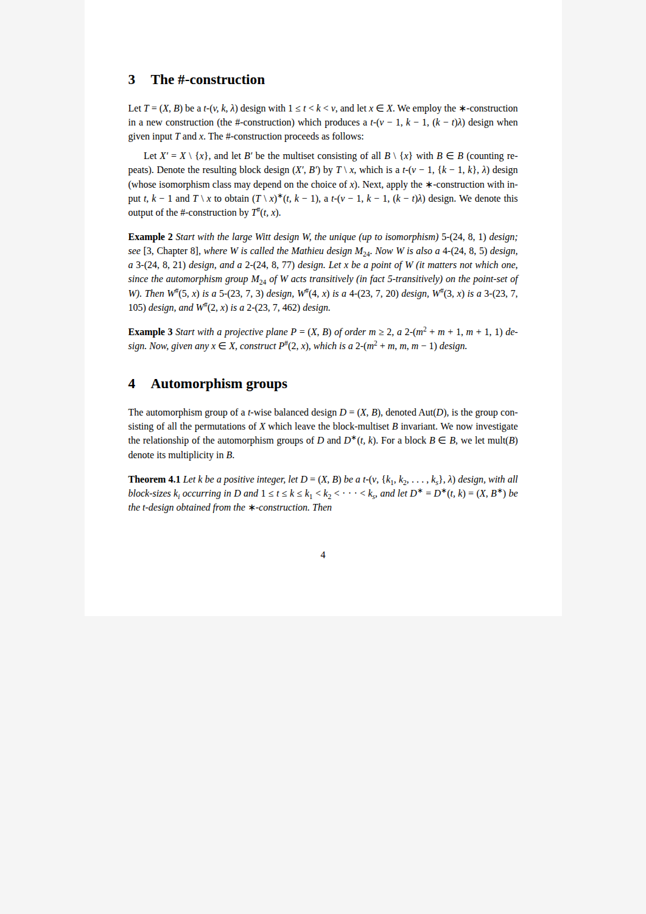3 The #-construction
Let T = (X, B) be a t-(v, k, λ) design with 1 ≤ t < k < v, and let x ∈ X. We employ the ∗-construction in a new construction (the #-construction) which produces a t-(v − 1, k − 1, (k − t)λ) design when given input T and x. The #-construction proceeds as follows:
Let X′ = X \ {x}, and let B′ be the multiset consisting of all B \ {x} with B ∈ B (counting repeats). Denote the resulting block design (X′, B′) by T \ x, which is a t-(v − 1, {k − 1, k}, λ) design (whose isomorphism class may depend on the choice of x). Next, apply the ∗-construction with input t, k − 1 and T \ x to obtain (T \ x)∗(t, k − 1), a t-(v − 1, k − 1, (k − t)λ) design. We denote this output of the #-construction by T#(t, x).
Example 2 Start with the large Witt design W, the unique (up to isomorphism) 5-(24, 8, 1) design; see [3, Chapter 8], where W is called the Mathieu design M24. Now W is also a 4-(24, 8, 5) design, a 3-(24, 8, 21) design, and a 2-(24, 8, 77) design. Let x be a point of W (it matters not which one, since the automorphism group M24 of W acts transitively (in fact 5-transitively) on the point-set of W). Then W#(5, x) is a 5-(23, 7, 3) design, W#(4, x) is a 4-(23, 7, 20) design, W#(3, x) is a 3-(23, 7, 105) design, and W#(2, x) is a 2-(23, 7, 462) design.
Example 3 Start with a projective plane P = (X, B) of order m ≥ 2, a 2-(m2 + m + 1, m + 1, 1) design. Now, given any x ∈ X, construct P#(2, x), which is a 2-(m2 + m, m, m − 1) design.
4 Automorphism groups
The automorphism group of a t-wise balanced design D = (X, B), denoted Aut(D), is the group consisting of all the permutations of X which leave the block-multiset B invariant. We now investigate the relationship of the automorphism groups of D and D∗(t, k). For a block B ∈ B, we let mult(B) denote its multiplicity in B.
Theorem 4.1 Let k be a positive integer, let D = (X, B) be a t-(v, {k1, k2, . . . , ks}, λ) design, with all block-sizes ki occurring in D and 1 ≤ t ≤ k ≤ k1 < k2 < · · · < ks, and let D∗ = D∗(t, k) = (X, B∗) be the t-design obtained from the ∗-construction. Then
4